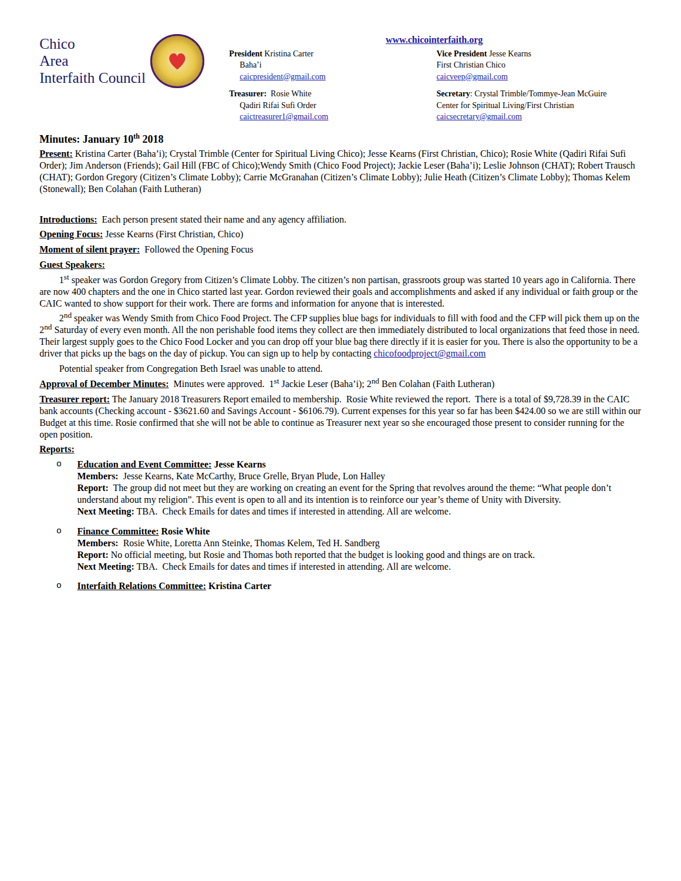Chico
Area
Interfaith Council
www.chicointerfaith.org
| President Kristina Carter | Vice President Jesse Kearns |
| Baha’i | First Christian Chico |
| caicpresident@gmail.com | caicveep@gmail.com |
| Treasurer: Rosie White | Secretary : Crystal Trimble/Tommye-Jean McGuire |
| Qadiri Rifai Sufi Order | Center for Spiritual Living/First Christian |
| caictreasurer1@gmail.com | caicsecretary@gmail.com |
Minutes: January 10th 2018
Present: Kristina Carter (Baha’i); Crystal Trimble (Center for Spiritual Living Chico); Jesse Kearns (First Christian, Chico); Rosie White (Qadiri Rifai Sufi Order); Jim Anderson (Friends); Gail Hill (FBC of Chico);Wendy Smith (Chico Food Project); Jackie Leser (Baha’i); Leslie Johnson (CHAT); Robert Trausch (CHAT); Gordon Gregory (Citizen’s Climate Lobby); Carrie McGranahan (Citizen’s Climate Lobby); Julie Heath (Citizen’s Climate Lobby); Thomas Kelem (Stonewall); Ben Colahan (Faith Lutheran)
Introductions: Each person present stated their name and any agency affiliation.
Opening Focus: Jesse Kearns (First Christian, Chico)
Moment of silent prayer: Followed the Opening Focus
Guest Speakers:
1st speaker was Gordon Gregory from Citizen’s Climate Lobby. The citizen’s non partisan, grassroots group was started 10 years ago in California. There are now 400 chapters and the one in Chico started last year. Gordon reviewed their goals and accomplishments and asked if any individual or faith group or the CAIC wanted to show support for their work. There are forms and information for anyone that is interested.
2nd speaker was Wendy Smith from Chico Food Project. The CFP supplies blue bags for individuals to fill with food and the CFP will pick them up on the 2nd Saturday of every even month. All the non perishable food items they collect are then immediately distributed to local organizations that feed those in need. Their largest supply goes to the Chico Food Locker and you can drop off your blue bag there directly if it is easier for you. There is also the opportunity to be a driver that picks up the bags on the day of pickup. You can sign up to help by contacting chicofoodproject@gmail.com
Potential speaker from Congregation Beth Israel was unable to attend.
Approval of December Minutes: Minutes were approved. 1st Jackie Leser (Baha’i); 2nd Ben Colahan (Faith Lutheran)
Treasurer report: The January 2018 Treasurers Report emailed to membership. Rosie White reviewed the report. There is a total of $9,728.39 in the CAIC bank accounts (Checking account - $3621.60 and Savings Account - $6106.79). Current expenses for this year so far has been $424.00 so we are still within our Budget at this time. Rosie confirmed that she will not be able to continue as Treasurer next year so she encouraged those present to consider running for the open position.
Reports:
Education and Event Committee: Jesse Kearns
Members: Jesse Kearns, Kate McCarthy, Bruce Grelle, Bryan Plude, Lon Halley
Report: The group did not meet but they are working on creating an event for the Spring that revolves around the theme: “What people don’t understand about my religion”. This event is open to all and its intention is to reinforce our year’s theme of Unity with Diversity.
Next Meeting: TBA. Check Emails for dates and times if interested in attending. All are welcome.
Finance Committee: Rosie White
Members: Rosie White, Loretta Ann Steinke, Thomas Kelem, Ted H. Sandberg
Report: No official meeting, but Rosie and Thomas both reported that the budget is looking good and things are on track.
Next Meeting: TBA. Check Emails for dates and times if interested in attending. All are welcome.
Interfaith Relations Committee: Kristina Carter